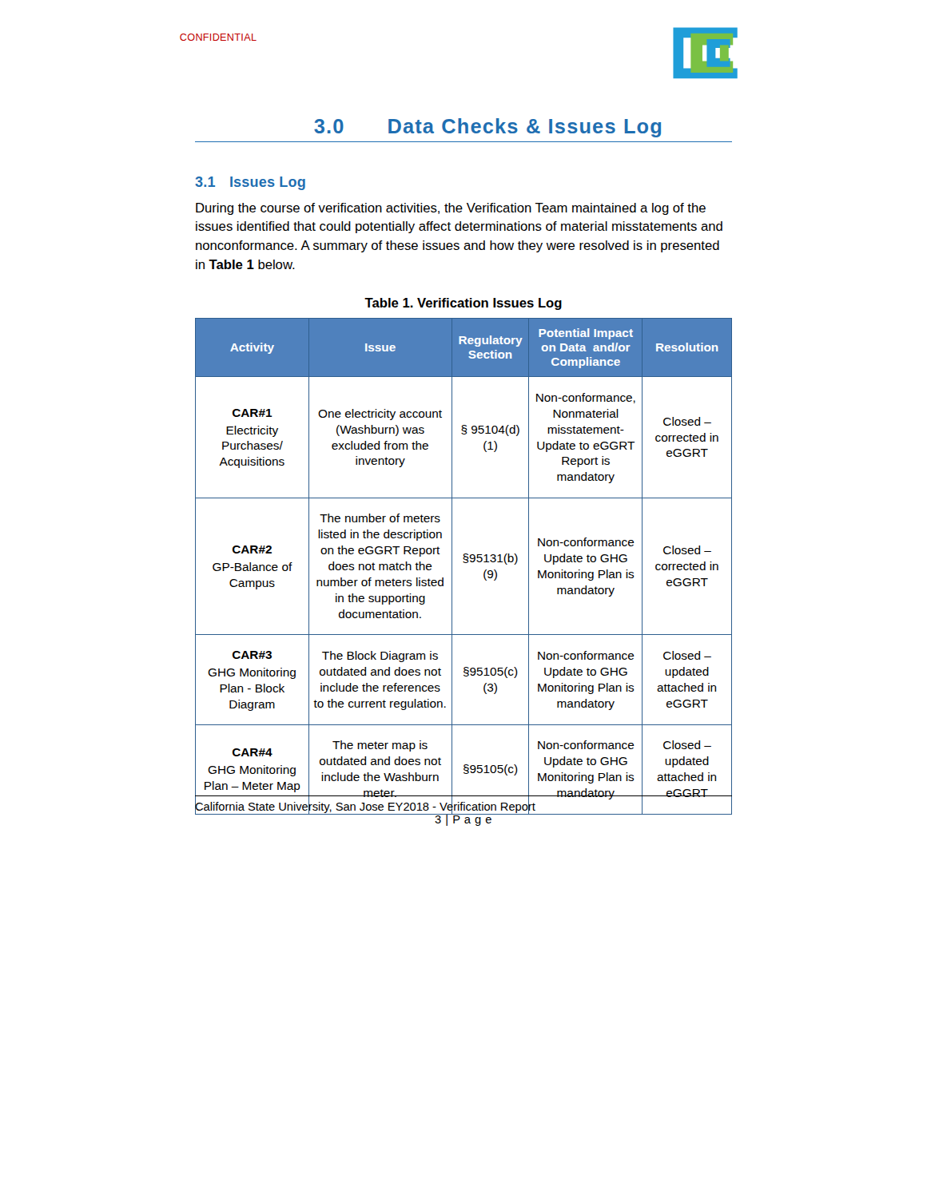CONFIDENTIAL
3.0 Data Checks & Issues Log
3.1 Issues Log
During the course of verification activities, the Verification Team maintained a log of the issues identified that could potentially affect determinations of material misstatements and nonconformance. A summary of these issues and how they were resolved is in presented in Table 1 below.
Table 1. Verification Issues Log
| Activity | Issue | Regulatory Section | Potential Impact on Data and/or Compliance | Resolution |
| --- | --- | --- | --- | --- |
| CAR#1 Electricity Purchases/ Acquisitions | One electricity account (Washburn) was excluded from the inventory | § 95104(d)(1) | Non-conformance, Nonmaterial misstatement- Update to eGGRT Report is mandatory | Closed – corrected in eGGRT |
| CAR#2 GP-Balance of Campus | The number of meters listed in the description on the eGGRT Report does not match the number of meters listed in the supporting documentation. | §95131(b)(9) | Non-conformance Update to GHG Monitoring Plan is mandatory | Closed – corrected in eGGRT |
| CAR#3 GHG Monitoring Plan - Block Diagram | The Block Diagram is outdated and does not include the references to the current regulation. | §95105(c)(3) | Non-conformance Update to GHG Monitoring Plan is mandatory | Closed – updated attached in eGGRT |
| CAR#4 GHG Monitoring Plan – Meter Map | The meter map is outdated and does not include the Washburn meter. | §95105(c) | Non-conformance Update to GHG Monitoring Plan is mandatory | Closed – updated attached in eGGRT |
California State University, San Jose EY2018 - Verification Report
3 | P a g e